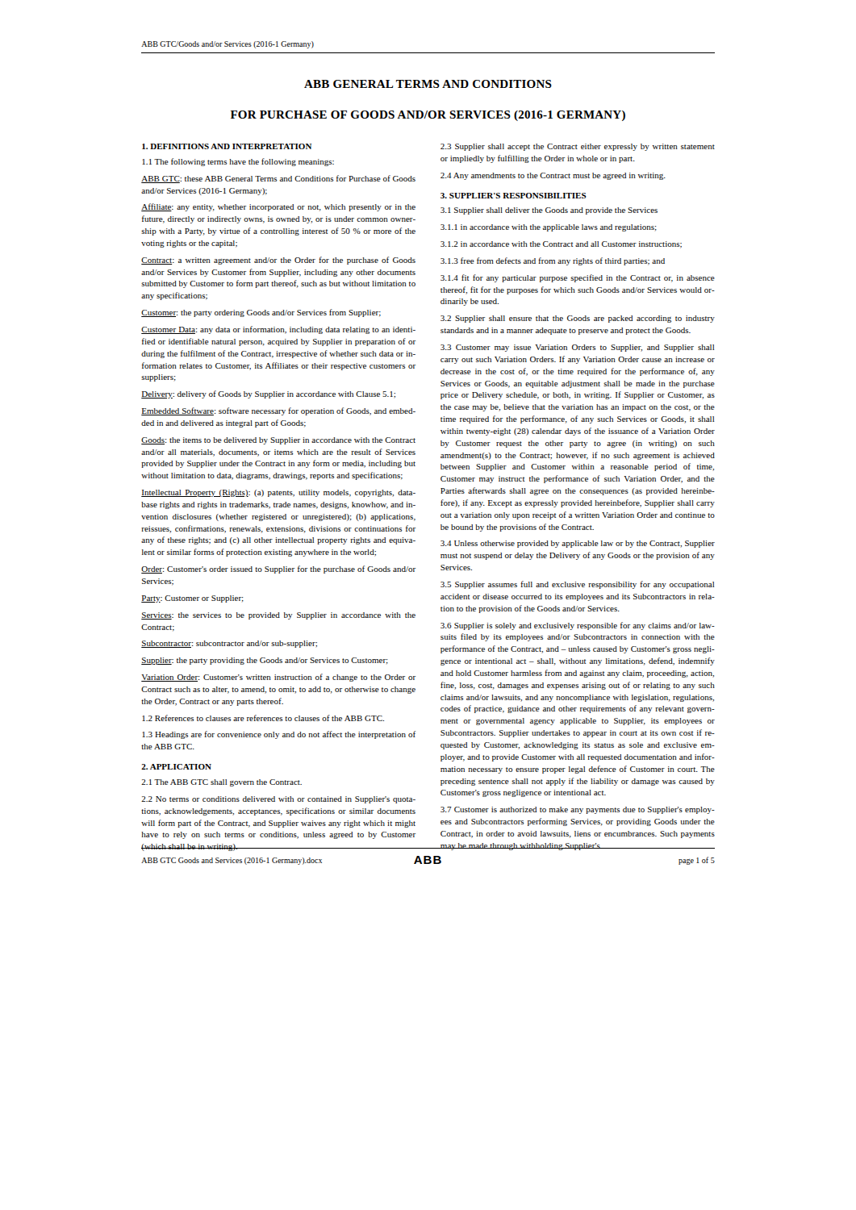ABB GTC/Goods and/or Services (2016-1 Germany)
ABB GENERAL TERMS AND CONDITIONS FOR PURCHASE OF GOODS AND/OR SERVICES (2016-1 GERMANY)
1. DEFINITIONS AND INTERPRETATION
1.1 The following terms have the following meanings:
ABB GTC: these ABB General Terms and Conditions for Purchase of Goods and/or Services (2016-1 Germany);
Affiliate: any entity, whether incorporated or not, which presently or in the future, directly or indirectly owns, is owned by, or is under common ownership with a Party, by virtue of a controlling interest of 50 % or more of the voting rights or the capital;
Contract: a written agreement and/or the Order for the purchase of Goods and/or Services by Customer from Supplier, including any other documents submitted by Customer to form part thereof, such as but without limitation to any specifications;
Customer: the party ordering Goods and/or Services from Supplier;
Customer Data: any data or information, including data relating to an identified or identifiable natural person, acquired by Supplier in preparation of or during the fulfilment of the Contract, irrespective of whether such data or information relates to Customer, its Affiliates or their respective customers or suppliers;
Delivery: delivery of Goods by Supplier in accordance with Clause 5.1;
Embedded Software: software necessary for operation of Goods, and embedded in and delivered as integral part of Goods;
Goods: the items to be delivered by Supplier in accordance with the Contract and/or all materials, documents, or items which are the result of Services provided by Supplier under the Contract in any form or media, including but without limitation to data, diagrams, drawings, reports and specifications;
Intellectual Property (Rights): (a) patents, utility models, copyrights, database rights and rights in trademarks, trade names, designs, knowhow, and invention disclosures (whether registered or unregistered); (b) applications, reissues, confirmations, renewals, extensions, divisions or continuations for any of these rights; and (c) all other intellectual property rights and equivalent or similar forms of protection existing anywhere in the world;
Order: Customer's order issued to Supplier for the purchase of Goods and/or Services;
Party: Customer or Supplier;
Services: the services to be provided by Supplier in accordance with the Contract;
Subcontractor: subcontractor and/or sub-supplier;
Supplier: the party providing the Goods and/or Services to Customer;
Variation Order: Customer's written instruction of a change to the Order or Contract such as to alter, to amend, to omit, to add to, or otherwise to change the Order, Contract or any parts thereof.
1.2 References to clauses are references to clauses of the ABB GTC.
1.3 Headings are for convenience only and do not affect the interpretation of the ABB GTC.
2. APPLICATION
2.1 The ABB GTC shall govern the Contract.
2.2 No terms or conditions delivered with or contained in Supplier's quotations, acknowledgements, acceptances, specifications or similar documents will form part of the Contract, and Supplier waives any right which it might have to rely on such terms or conditions, unless agreed to by Customer (which shall be in writing).
2.3 Supplier shall accept the Contract either expressly by written statement or impliedly by fulfilling the Order in whole or in part.
2.4 Any amendments to the Contract must be agreed in writing.
3. SUPPLIER'S RESPONSIBILITIES
3.1 Supplier shall deliver the Goods and provide the Services
3.1.1 in accordance with the applicable laws and regulations;
3.1.2 in accordance with the Contract and all Customer instructions;
3.1.3 free from defects and from any rights of third parties; and
3.1.4 fit for any particular purpose specified in the Contract or, in absence thereof, fit for the purposes for which such Goods and/or Services would ordinarily be used.
3.2 Supplier shall ensure that the Goods are packed according to industry standards and in a manner adequate to preserve and protect the Goods.
3.3 Customer may issue Variation Orders to Supplier, and Supplier shall carry out such Variation Orders. If any Variation Order cause an increase or decrease in the cost of, or the time required for the performance of, any Services or Goods, an equitable adjustment shall be made in the purchase price or Delivery schedule, or both, in writing. If Supplier or Customer, as the case may be, believe that the variation has an impact on the cost, or the time required for the performance, of any such Services or Goods, it shall within twenty-eight (28) calendar days of the issuance of a Variation Order by Customer request the other party to agree (in writing) on such amendment(s) to the Contract; however, if no such agreement is achieved between Supplier and Customer within a reasonable period of time, Customer may instruct the performance of such Variation Order, and the Parties afterwards shall agree on the consequences (as provided hereinbefore), if any. Except as expressly provided hereinbefore, Supplier shall carry out a variation only upon receipt of a written Variation Order and continue to be bound by the provisions of the Contract.
3.4 Unless otherwise provided by applicable law or by the Contract, Supplier must not suspend or delay the Delivery of any Goods or the provision of any Services.
3.5 Supplier assumes full and exclusive responsibility for any occupational accident or disease occurred to its employees and its Subcontractors in relation to the provision of the Goods and/or Services.
3.6 Supplier is solely and exclusively responsible for any claims and/or lawsuits filed by its employees and/or Subcontractors in connection with the performance of the Contract, and – unless caused by Customer's gross negligence or intentional act – shall, without any limitations, defend, indemnify and hold Customer harmless from and against any claim, proceeding, action, fine, loss, cost, damages and expenses arising out of or relating to any such claims and/or lawsuits, and any noncompliance with legislation, regulations, codes of practice, guidance and other requirements of any relevant government or governmental agency applicable to Supplier, its employees or Subcontractors. Supplier undertakes to appear in court at its own cost if requested by Customer, acknowledging its status as sole and exclusive employer, and to provide Customer with all requested documentation and information necessary to ensure proper legal defence of Customer in court. The preceding sentence shall not apply if the liability or damage was caused by Customer's gross negligence or intentional act.
3.7 Customer is authorized to make any payments due to Supplier's employees and Subcontractors performing Services, or providing Goods under the Contract, in order to avoid lawsuits, liens or encumbrances. Such payments may be made through withholding Supplier's
ABB GTC Goods and Services (2016-1 Germany).docx
ABB
page 1 of 5